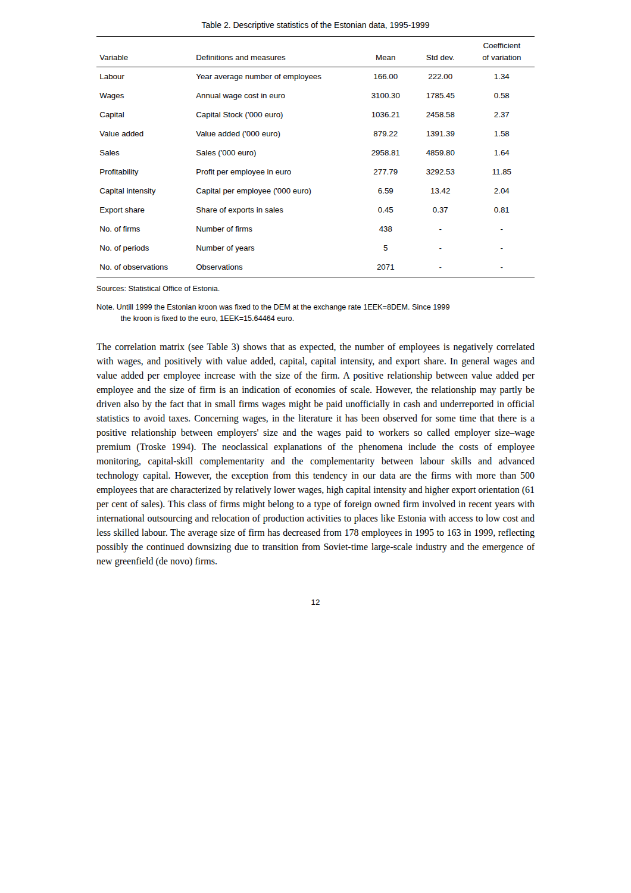Table 2. Descriptive statistics of the Estonian data, 1995-1999
| Variable | Definitions and measures | Mean | Std dev. | Coefficient of variation |
| --- | --- | --- | --- | --- |
| Labour | Year average number of employees | 166.00 | 222.00 | 1.34 |
| Wages | Annual wage cost in euro | 3100.30 | 1785.45 | 0.58 |
| Capital | Capital Stock ('000 euro) | 1036.21 | 2458.58 | 2.37 |
| Value added | Value added ('000 euro) | 879.22 | 1391.39 | 1.58 |
| Sales | Sales ('000 euro) | 2958.81 | 4859.80 | 1.64 |
| Profitability | Profit per employee in euro | 277.79 | 3292.53 | 11.85 |
| Capital intensity | Capital per employee ('000 euro) | 6.59 | 13.42 | 2.04 |
| Export share | Share of exports in sales | 0.45 | 0.37 | 0.81 |
| No. of firms | Number of firms | 438 | - | - |
| No. of periods | Number of years | 5 | - | - |
| No. of observations | Observations | 2071 | - | - |
Sources: Statistical Office of Estonia.
Note. Untill 1999 the Estonian kroon was fixed to the DEM at the exchange rate 1EEK=8DEM. Since 1999 the kroon is fixed to the euro, 1EEK=15.64464 euro.
The correlation matrix (see Table 3) shows that as expected, the number of employees is negatively correlated with wages, and positively with value added, capital, capital intensity, and export share. In general wages and value added per employee increase with the size of the firm. A positive relationship between value added per employee and the size of firm is an indication of economies of scale. However, the relationship may partly be driven also by the fact that in small firms wages might be paid unofficially in cash and underreported in official statistics to avoid taxes. Concerning wages, in the literature it has been observed for some time that there is a positive relationship between employers' size and the wages paid to workers so called employer size–wage premium (Troske 1994). The neoclassical explanations of the phenomena include the costs of employee monitoring, capital-skill complementarity and the complementarity between labour skills and advanced technology capital. However, the exception from this tendency in our data are the firms with more than 500 employees that are characterized by relatively lower wages, high capital intensity and higher export orientation (61 per cent of sales). This class of firms might belong to a type of foreign owned firm involved in recent years with international outsourcing and relocation of production activities to places like Estonia with access to low cost and less skilled labour. The average size of firm has decreased from 178 employees in 1995 to 163 in 1999, reflecting possibly the continued downsizing due to transition from Soviet-time large-scale industry and the emergence of new greenfield (de novo) firms.
12